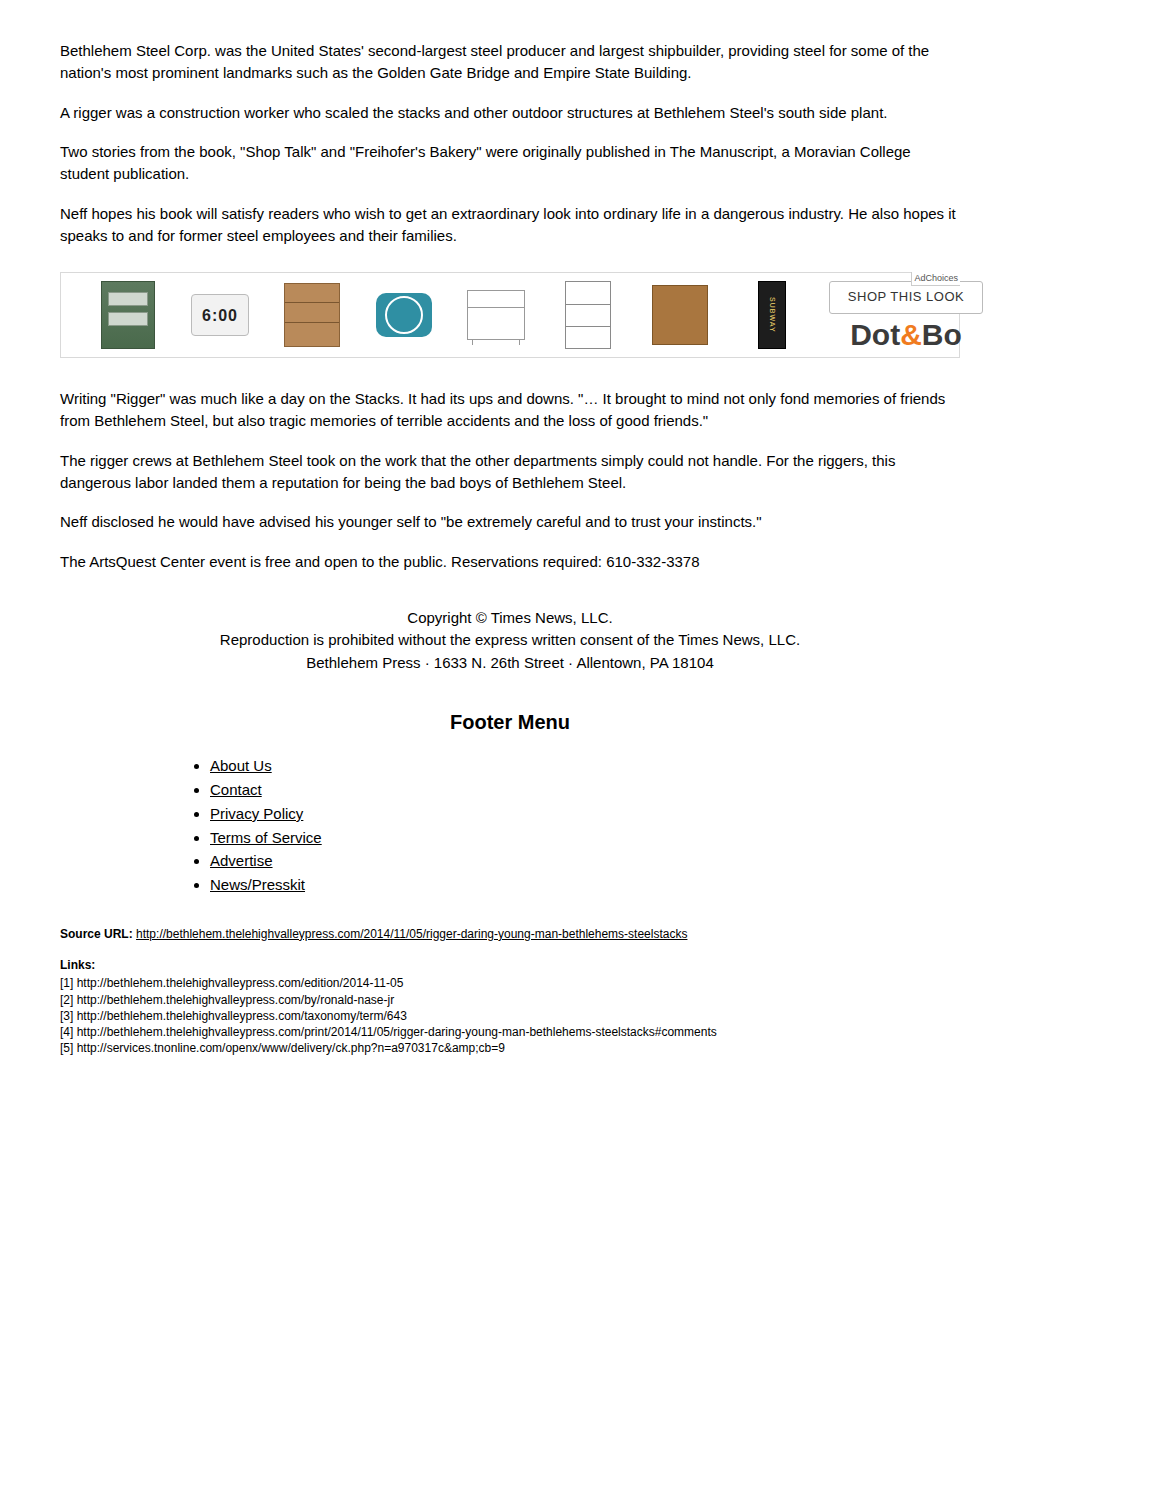Bethlehem Steel Corp. was the United States' second-largest steel producer and largest shipbuilder, providing steel for some of the nation's most prominent landmarks such as the Golden Gate Bridge and Empire State Building.
A rigger was a construction worker who scaled the stacks and other outdoor structures at Bethlehem Steel's south side plant.
Two stories from the book, "Shop Talk" and "Freihofer's Bakery" were originally published in The Manuscript, a Moravian College student publication.
Neff hopes his book will satisfy readers who wish to get an extraordinary look into ordinary life in a dangerous industry. He also hopes it speaks to and for former steel employees and their families.
AdChoices
6:00
SUBWAY
SHOP THIS LOOK
Dot&Bo
Writing "Rigger" was much like a day on the Stacks. It had its ups and downs. "… It brought to mind not only fond memories of friends from Bethlehem Steel, but also tragic memories of terrible accidents and the loss of good friends."
The rigger crews at Bethlehem Steel took on the work that the other departments simply could not handle. For the riggers, this dangerous labor landed them a reputation for being the bad boys of Bethlehem Steel.
Neff disclosed he would have advised his younger self to "be extremely careful and to trust your instincts."
The ArtsQuest Center event is free and open to the public. Reservations required: 610-332-3378
Copyright © Times News, LLC.
Reproduction is prohibited without the express written consent of the Times News, LLC.
Bethlehem Press · 1633 N. 26th Street · Allentown, PA 18104
Footer Menu
About Us
Contact
Privacy Policy
Terms of Service
Advertise
News/Presskit
Source URL: http://bethlehem.thelehighvalleypress.com/2014/11/05/rigger-daring-young-man-bethlehems-steelstacks
Links:
[1] http://bethlehem.thelehighvalleypress.com/edition/2014-11-05
[2] http://bethlehem.thelehighvalleypress.com/by/ronald-nase-jr
[3] http://bethlehem.thelehighvalleypress.com/taxonomy/term/643
[4] http://bethlehem.thelehighvalleypress.com/print/2014/11/05/rigger-daring-young-man-bethlehems-steelstacks#comments
[5] http://services.tnonline.com/openx/www/delivery/ck.php?n=a970317c&amp;cb=9